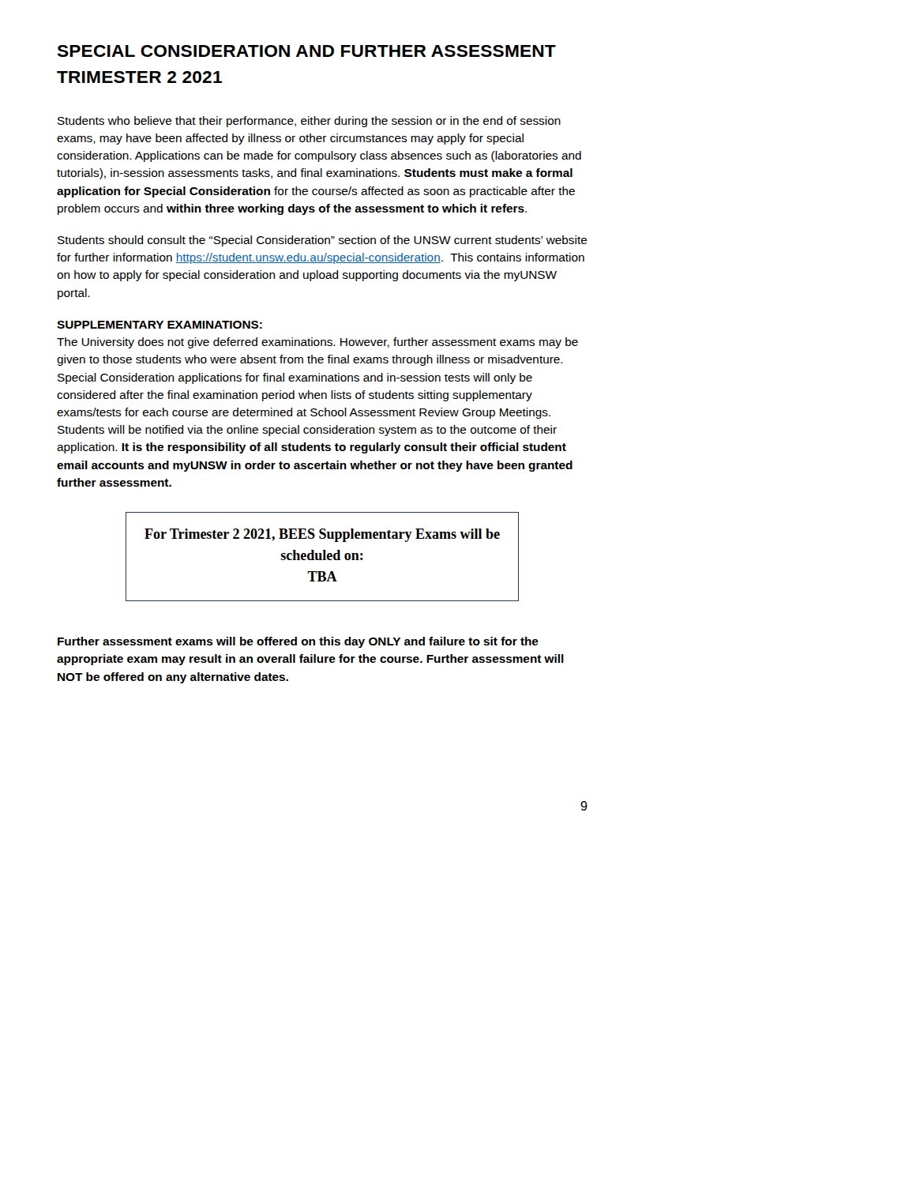SPECIAL CONSIDERATION AND FURTHER ASSESSMENT TRIMESTER 2 2021
Students who believe that their performance, either during the session or in the end of session exams, may have been affected by illness or other circumstances may apply for special consideration. Applications can be made for compulsory class absences such as (laboratories and tutorials), in-session assessments tasks, and final examinations. Students must make a formal application for Special Consideration for the course/s affected as soon as practicable after the problem occurs and within three working days of the assessment to which it refers.
Students should consult the “Special Consideration” section of the UNSW current students’ website for further information https://student.unsw.edu.au/special-consideration. This contains information on how to apply for special consideration and upload supporting documents via the myUNSW portal.
SUPPLEMENTARY EXAMINATIONS:
The University does not give deferred examinations. However, further assessment exams may be given to those students who were absent from the final exams through illness or misadventure. Special Consideration applications for final examinations and in-session tests will only be considered after the final examination period when lists of students sitting supplementary exams/tests for each course are determined at School Assessment Review Group Meetings. Students will be notified via the online special consideration system as to the outcome of their application. It is the responsibility of all students to regularly consult their official student email accounts and myUNSW in order to ascertain whether or not they have been granted further assessment.
For Trimester 2 2021, BEES Supplementary Exams will be scheduled on:
TBA
Further assessment exams will be offered on this day ONLY and failure to sit for the appropriate exam may result in an overall failure for the course. Further assessment will NOT be offered on any alternative dates.
9